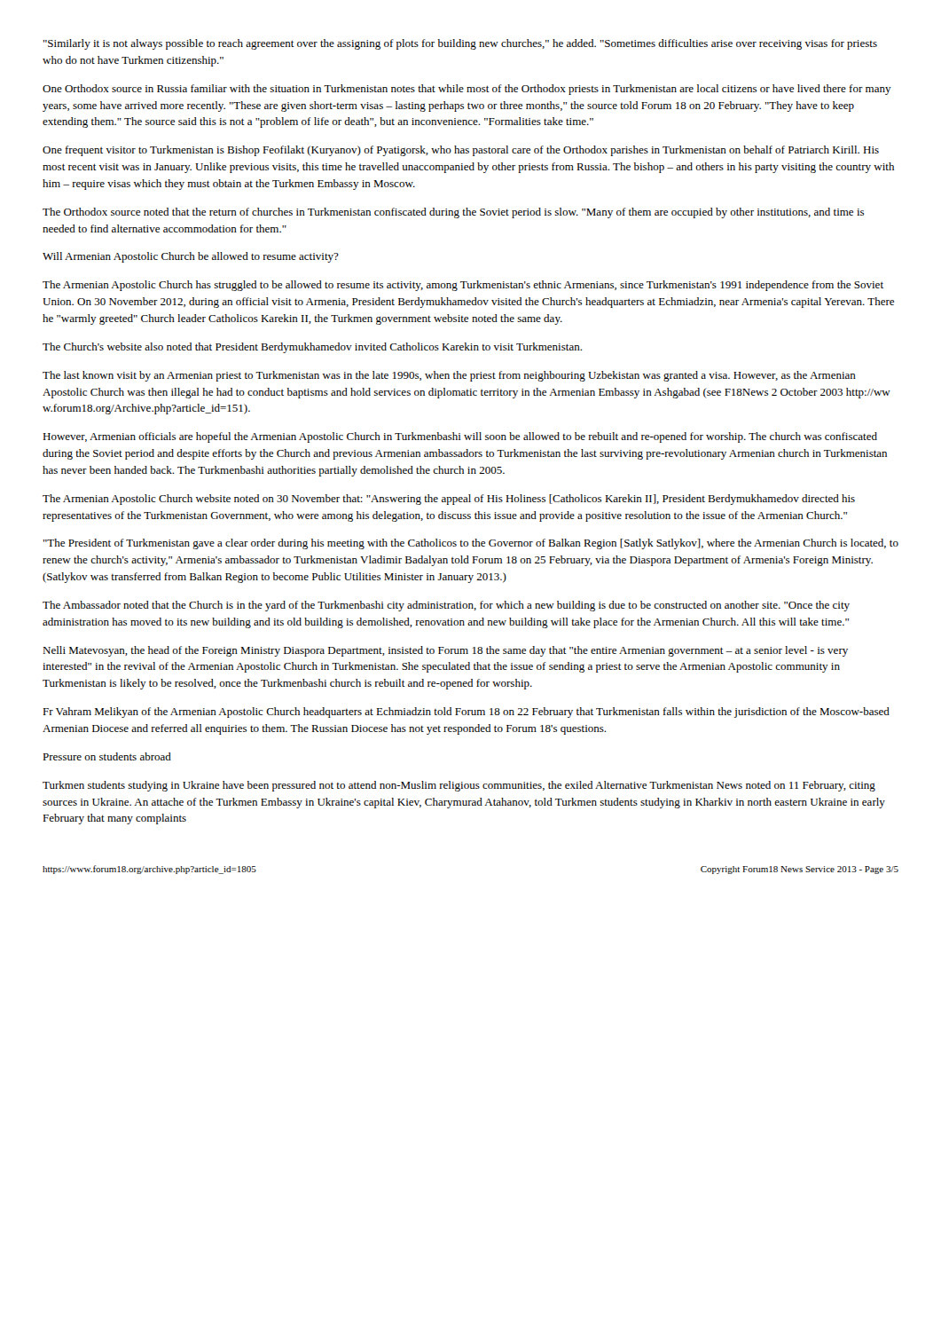"Similarly it is not always possible to reach agreement over the assigning of plots for building new churches," he added. "Sometimes difficulties arise over receiving visas for priests who do not have Turkmen citizenship."
One Orthodox source in Russia familiar with the situation in Turkmenistan notes that while most of the Orthodox priests in Turkmenistan are local citizens or have lived there for many years, some have arrived more recently. "These are given short-term visas – lasting perhaps two or three months," the source told Forum 18 on 20 February. "They have to keep extending them." The source said this is not a "problem of life or death", but an inconvenience. "Formalities take time."
One frequent visitor to Turkmenistan is Bishop Feofilakt (Kuryanov) of Pyatigorsk, who has pastoral care of the Orthodox parishes in Turkmenistan on behalf of Patriarch Kirill. His most recent visit was in January. Unlike previous visits, this time he travelled unaccompanied by other priests from Russia. The bishop – and others in his party visiting the country with him – require visas which they must obtain at the Turkmen Embassy in Moscow.
The Orthodox source noted that the return of churches in Turkmenistan confiscated during the Soviet period is slow. "Many of them are occupied by other institutions, and time is needed to find alternative accommodation for them."
Will Armenian Apostolic Church be allowed to resume activity?
The Armenian Apostolic Church has struggled to be allowed to resume its activity, among Turkmenistan's ethnic Armenians, since Turkmenistan's 1991 independence from the Soviet Union. On 30 November 2012, during an official visit to Armenia, President Berdymukhamedov visited the Church's headquarters at Echmiadzin, near Armenia's capital Yerevan. There he "warmly greeted" Church leader Catholicos Karekin II, the Turkmen government website noted the same day.
The Church's website also noted that President Berdymukhamedov invited Catholicos Karekin to visit Turkmenistan.
The last known visit by an Armenian priest to Turkmenistan was in the late 1990s, when the priest from neighbouring Uzbekistan was granted a visa. However, as the Armenian Apostolic Church was then illegal he had to conduct baptisms and hold services on diplomatic territory in the Armenian Embassy in Ashgabad (see F18News 2 October 2003 http://www.forum18.org/Archive.php?article_id=151).
However, Armenian officials are hopeful the Armenian Apostolic Church in Turkmenbashi will soon be allowed to be rebuilt and re-opened for worship. The church was confiscated during the Soviet period and despite efforts by the Church and previous Armenian ambassadors to Turkmenistan the last surviving pre-revolutionary Armenian church in Turkmenistan has never been handed back. The Turkmenbashi authorities partially demolished the church in 2005.
The Armenian Apostolic Church website noted on 30 November that: "Answering the appeal of His Holiness [Catholicos Karekin II], President Berdymukhamedov directed his representatives of the Turkmenistan Government, who were among his delegation, to discuss this issue and provide a positive resolution to the issue of the Armenian Church."
"The President of Turkmenistan gave a clear order during his meeting with the Catholicos to the Governor of Balkan Region [Satlyk Satlykov], where the Armenian Church is located, to renew the church's activity," Armenia's ambassador to Turkmenistan Vladimir Badalyan told Forum 18 on 25 February, via the Diaspora Department of Armenia's Foreign Ministry. (Satlykov was transferred from Balkan Region to become Public Utilities Minister in January 2013.)
The Ambassador noted that the Church is in the yard of the Turkmenbashi city administration, for which a new building is due to be constructed on another site. "Once the city administration has moved to its new building and its old building is demolished, renovation and new building will take place for the Armenian Church. All this will take time."
Nelli Matevosyan, the head of the Foreign Ministry Diaspora Department, insisted to Forum 18 the same day that "the entire Armenian government – at a senior level - is very interested" in the revival of the Armenian Apostolic Church in Turkmenistan. She speculated that the issue of sending a priest to serve the Armenian Apostolic community in Turkmenistan is likely to be resolved, once the Turkmenbashi church is rebuilt and re-opened for worship.
Fr Vahram Melikyan of the Armenian Apostolic Church headquarters at Echmiadzin told Forum 18 on 22 February that Turkmenistan falls within the jurisdiction of the Moscow-based Armenian Diocese and referred all enquiries to them. The Russian Diocese has not yet responded to Forum 18's questions.
Pressure on students abroad
Turkmen students studying in Ukraine have been pressured not to attend non-Muslim religious communities, the exiled Alternative Turkmenistan News noted on 11 February, citing sources in Ukraine. An attache of the Turkmen Embassy in Ukraine's capital Kiev, Charymurad Atahanov, told Turkmen students studying in Kharkiv in north eastern Ukraine in early February that many complaints
https://www.forum18.org/archive.php?article_id=1805 Copyright Forum18 News Service 2013 - Page 3/5